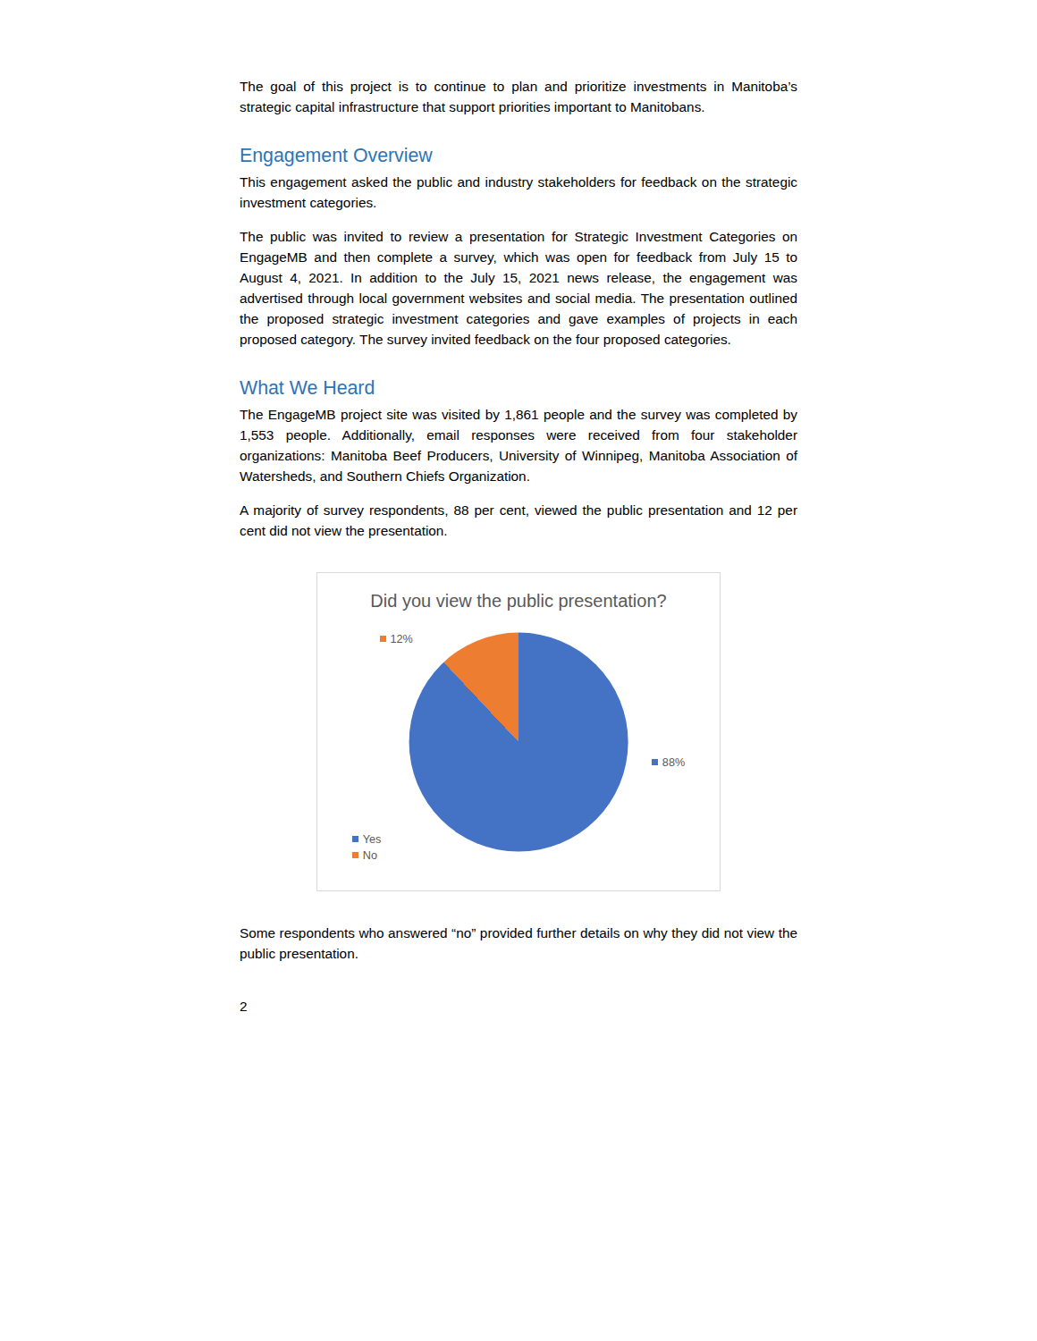The goal of this project is to continue to plan and prioritize investments in Manitoba’s strategic capital infrastructure that support priorities important to Manitobans.
Engagement Overview
This engagement asked the public and industry stakeholders for feedback on the strategic investment categories.
The public was invited to review a presentation for Strategic Investment Categories on EngageMB and then complete a survey, which was open for feedback from July 15 to August 4, 2021. In addition to the July 15, 2021 news release, the engagement was advertised through local government websites and social media. The presentation outlined the proposed strategic investment categories and gave examples of projects in each proposed category. The survey invited feedback on the four proposed categories.
What We Heard
The EngageMB project site was visited by 1,861 people and the survey was completed by 1,553 people. Additionally, email responses were received from four stakeholder organizations: Manitoba Beef Producers, University of Winnipeg, Manitoba Association of Watersheds, and Southern Chiefs Organization.
A majority of survey respondents, 88 per cent, viewed the public presentation and 12 per cent did not view the presentation.
Did you view the public presentation?
12%
88%
Yes
No
Some respondents who answered “no” provided further details on why they did not view the public presentation.
2